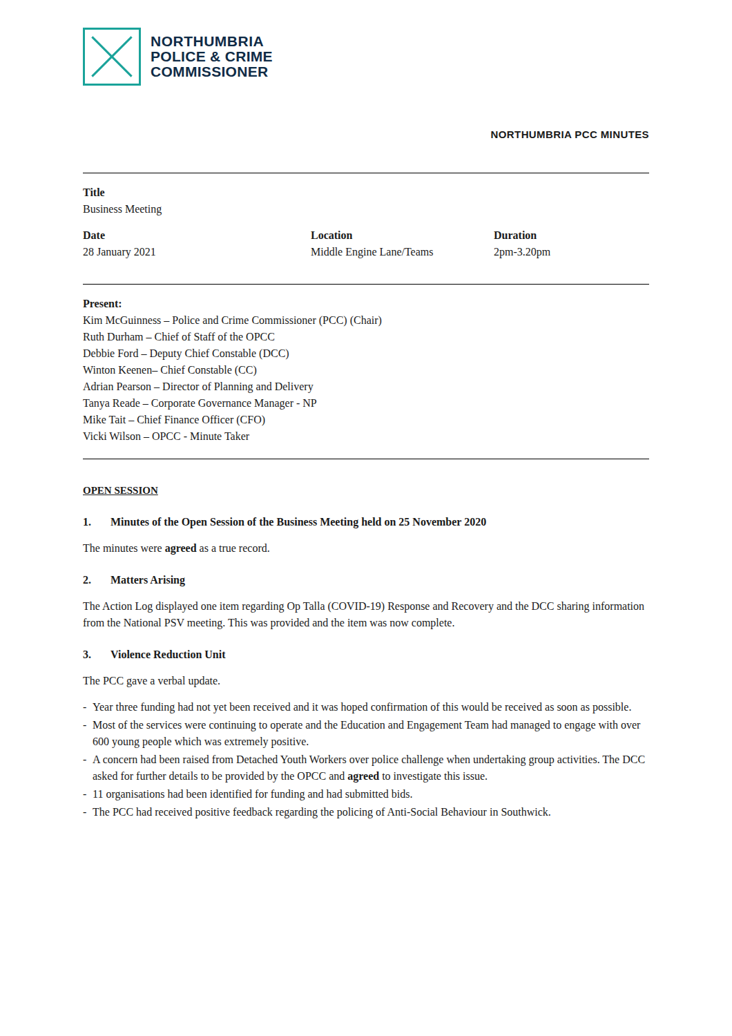NORTHUMBRIA
POLICE & CRIME
COMMISSIONER
NORTHUMBRIA PCC MINUTES
Title
Business Meeting
Date
28 January 2021
Location
Middle Engine Lane/Teams
Duration
2pm-3.20pm
Present:
Kim McGuinness – Police and Crime Commissioner (PCC) (Chair)
Ruth Durham – Chief of Staff of the OPCC
Debbie Ford – Deputy Chief Constable (DCC)
Winton Keenen– Chief Constable (CC)
Adrian Pearson – Director of Planning and Delivery
Tanya Reade – Corporate Governance Manager - NP
Mike Tait – Chief Finance Officer (CFO)
Vicki Wilson – OPCC - Minute Taker
OPEN SESSION
1. Minutes of the Open Session of the Business Meeting held on 25 November 2020
The minutes were agreed as a true record.
2. Matters Arising
The Action Log displayed one item regarding Op Talla (COVID-19) Response and Recovery and the DCC sharing information from the National PSV meeting. This was provided and the item was now complete.
3. Violence Reduction Unit
The PCC gave a verbal update.
Year three funding had not yet been received and it was hoped confirmation of this would be received as soon as possible.
Most of the services were continuing to operate and the Education and Engagement Team had managed to engage with over 600 young people which was extremely positive.
A concern had been raised from Detached Youth Workers over police challenge when undertaking group activities. The DCC asked for further details to be provided by the OPCC and agreed to investigate this issue.
11 organisations had been identified for funding and had submitted bids.
The PCC had received positive feedback regarding the policing of Anti-Social Behaviour in Southwick.